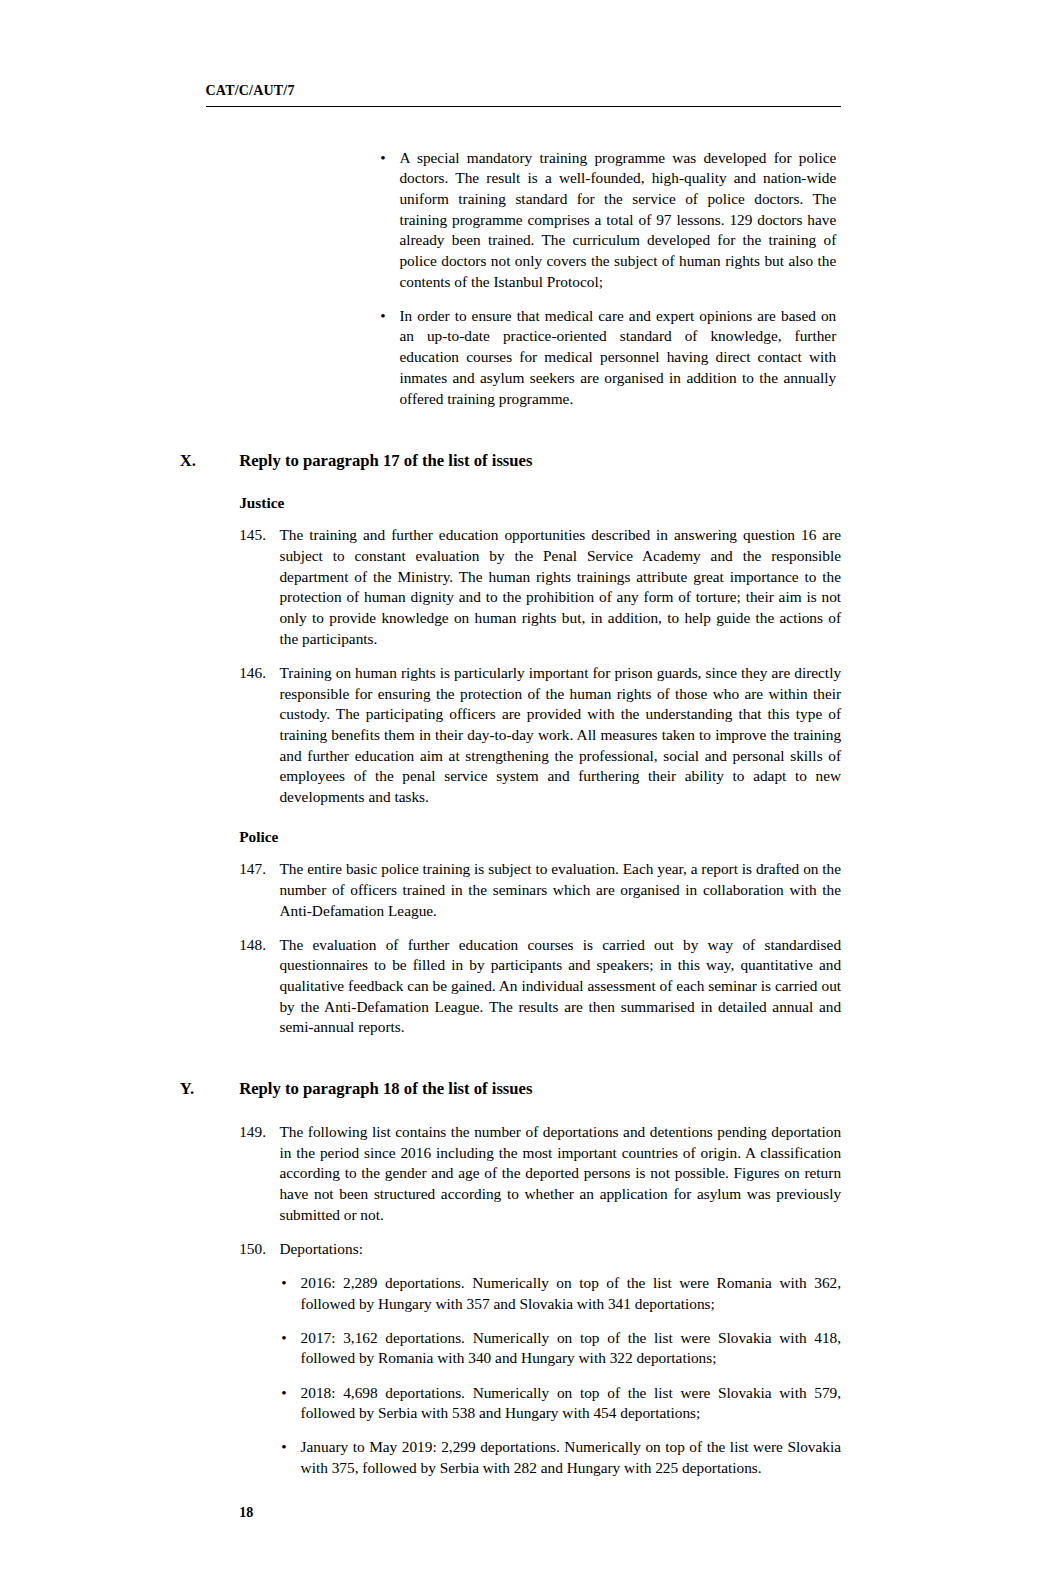CAT/C/AUT/7
A special mandatory training programme was developed for police doctors. The result is a well-founded, high-quality and nation-wide uniform training standard for the service of police doctors. The training programme comprises a total of 97 lessons. 129 doctors have already been trained. The curriculum developed for the training of police doctors not only covers the subject of human rights but also the contents of the Istanbul Protocol;
In order to ensure that medical care and expert opinions are based on an up-to-date practice-oriented standard of knowledge, further education courses for medical personnel having direct contact with inmates and asylum seekers are organised in addition to the annually offered training programme.
X. Reply to paragraph 17 of the list of issues
Justice
145. The training and further education opportunities described in answering question 16 are subject to constant evaluation by the Penal Service Academy and the responsible department of the Ministry. The human rights trainings attribute great importance to the protection of human dignity and to the prohibition of any form of torture; their aim is not only to provide knowledge on human rights but, in addition, to help guide the actions of the participants.
146. Training on human rights is particularly important for prison guards, since they are directly responsible for ensuring the protection of the human rights of those who are within their custody. The participating officers are provided with the understanding that this type of training benefits them in their day-to-day work. All measures taken to improve the training and further education aim at strengthening the professional, social and personal skills of employees of the penal service system and furthering their ability to adapt to new developments and tasks.
Police
147. The entire basic police training is subject to evaluation. Each year, a report is drafted on the number of officers trained in the seminars which are organised in collaboration with the Anti-Defamation League.
148. The evaluation of further education courses is carried out by way of standardised questionnaires to be filled in by participants and speakers; in this way, quantitative and qualitative feedback can be gained. An individual assessment of each seminar is carried out by the Anti-Defamation League. The results are then summarised in detailed annual and semi-annual reports.
Y. Reply to paragraph 18 of the list of issues
149. The following list contains the number of deportations and detentions pending deportation in the period since 2016 including the most important countries of origin. A classification according to the gender and age of the deported persons is not possible. Figures on return have not been structured according to whether an application for asylum was previously submitted or not.
150. Deportations:
2016: 2,289 deportations. Numerically on top of the list were Romania with 362, followed by Hungary with 357 and Slovakia with 341 deportations;
2017: 3,162 deportations. Numerically on top of the list were Slovakia with 418, followed by Romania with 340 and Hungary with 322 deportations;
2018: 4,698 deportations. Numerically on top of the list were Slovakia with 579, followed by Serbia with 538 and Hungary with 454 deportations;
January to May 2019: 2,299 deportations. Numerically on top of the list were Slovakia with 375, followed by Serbia with 282 and Hungary with 225 deportations.
18